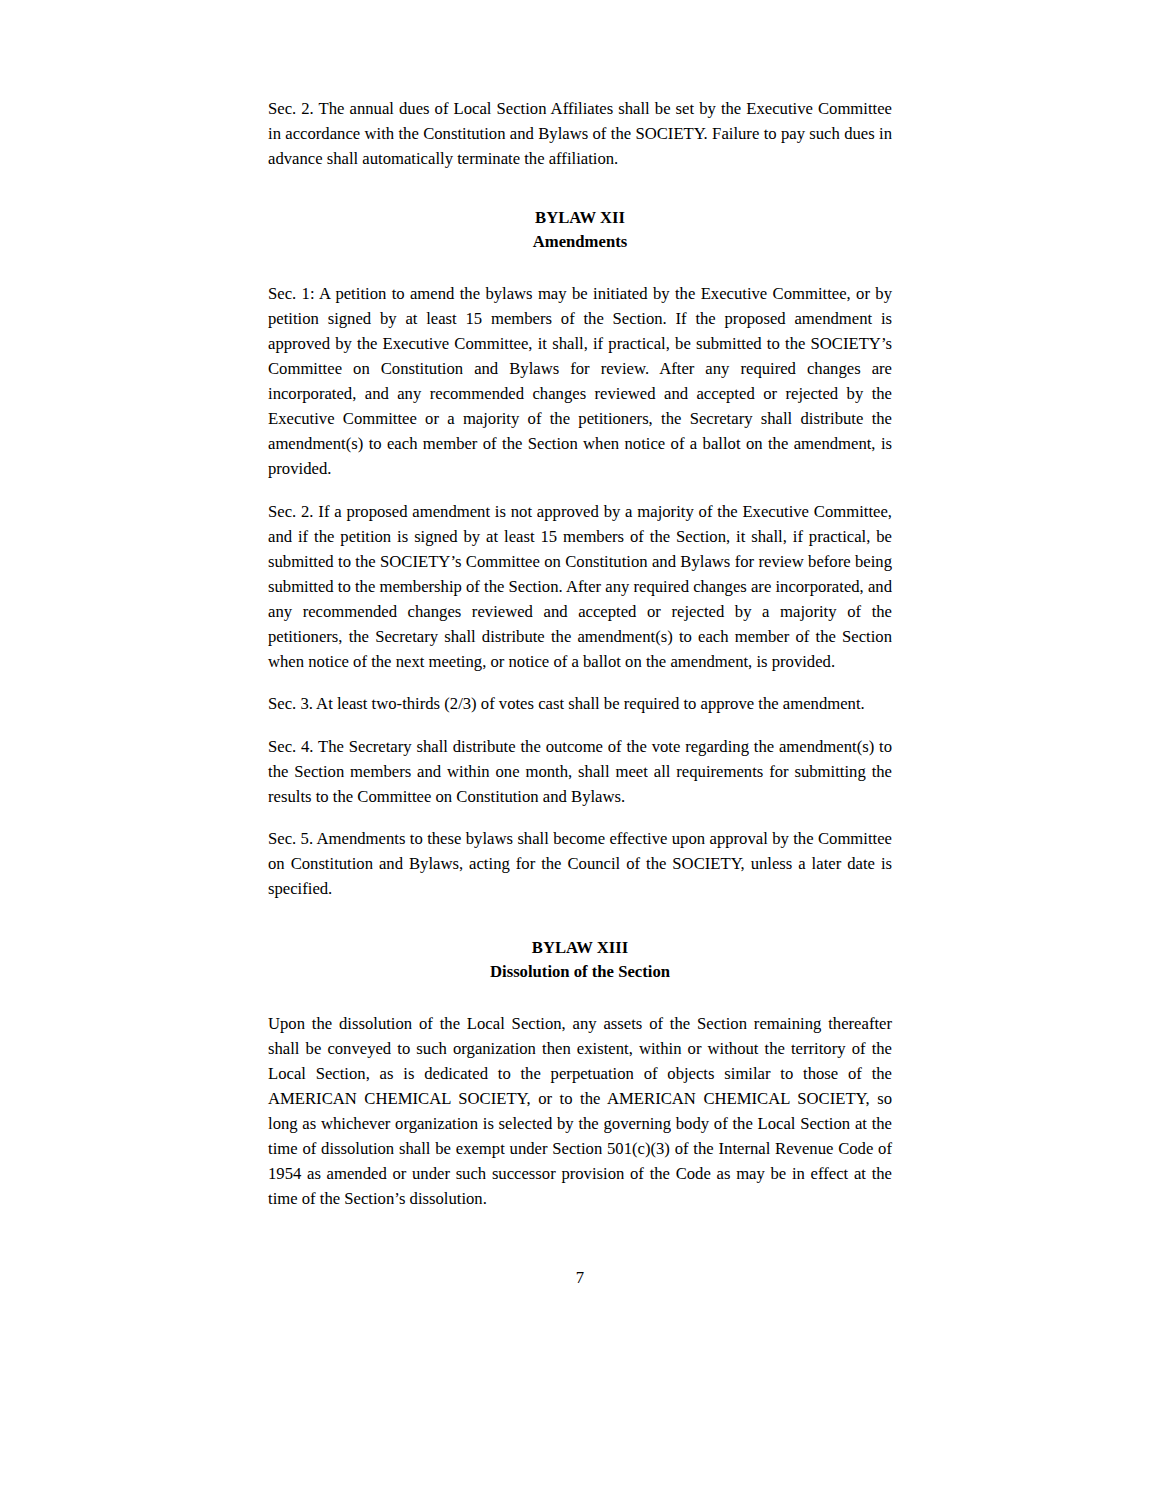Sec. 2. The annual dues of Local Section Affiliates shall be set by the Executive Committee in accordance with the Constitution and Bylaws of the SOCIETY. Failure to pay such dues in advance shall automatically terminate the affiliation.
BYLAW XII Amendments
Sec. 1: A petition to amend the bylaws may be initiated by the Executive Committee, or by petition signed by at least 15 members of the Section. If the proposed amendment is approved by the Executive Committee, it shall, if practical, be submitted to the SOCIETY’s Committee on Constitution and Bylaws for review. After any required changes are incorporated, and any recommended changes reviewed and accepted or rejected by the Executive Committee or a majority of the petitioners, the Secretary shall distribute the amendment(s) to each member of the Section when notice of a ballot on the amendment, is provided.
Sec. 2. If a proposed amendment is not approved by a majority of the Executive Committee, and if the petition is signed by at least 15 members of the Section, it shall, if practical, be submitted to the SOCIETY’s Committee on Constitution and Bylaws for review before being submitted to the membership of the Section. After any required changes are incorporated, and any recommended changes reviewed and accepted or rejected by a majority of the petitioners, the Secretary shall distribute the amendment(s) to each member of the Section when notice of the next meeting, or notice of a ballot on the amendment, is provided.
Sec. 3. At least two-thirds (2/3) of votes cast shall be required to approve the amendment.
Sec. 4. The Secretary shall distribute the outcome of the vote regarding the amendment(s) to the Section members and within one month, shall meet all requirements for submitting the results to the Committee on Constitution and Bylaws.
Sec. 5. Amendments to these bylaws shall become effective upon approval by the Committee on Constitution and Bylaws, acting for the Council of the SOCIETY, unless a later date is specified.
BYLAW XIII Dissolution of the Section
Upon the dissolution of the Local Section, any assets of the Section remaining thereafter shall be conveyed to such organization then existent, within or without the territory of the Local Section, as is dedicated to the perpetuation of objects similar to those of the AMERICAN CHEMICAL SOCIETY, or to the AMERICAN CHEMICAL SOCIETY, so long as whichever organization is selected by the governing body of the Local Section at the time of dissolution shall be exempt under Section 501(c)(3) of the Internal Revenue Code of 1954 as amended or under such successor provision of the Code as may be in effect at the time of the Section’s dissolution.
7